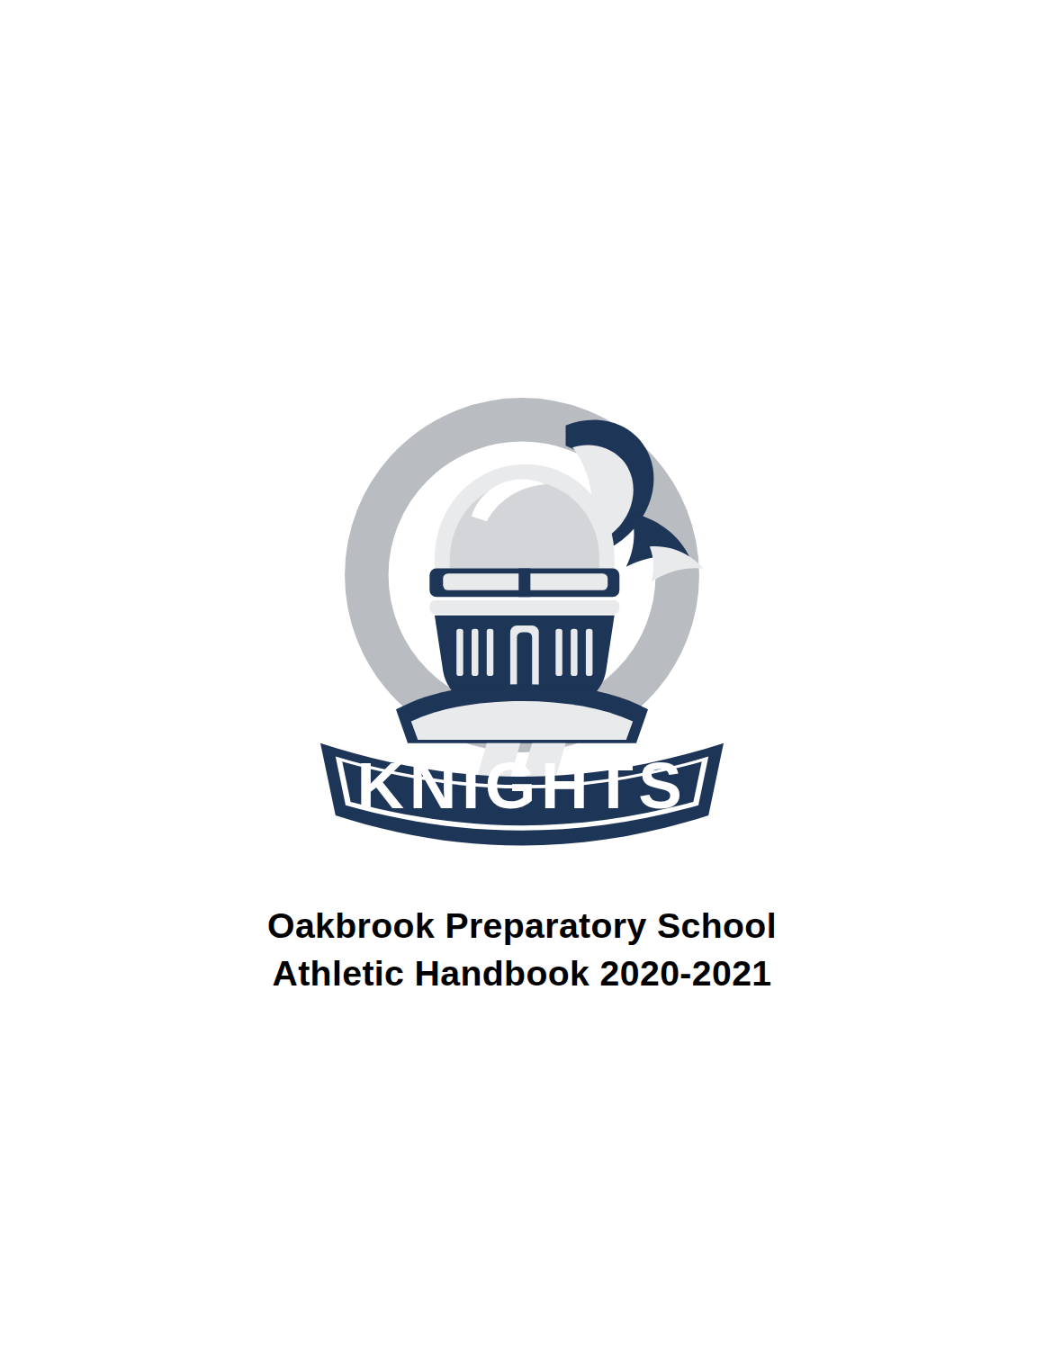Oakbrook Knights logo A grey letter O encircles a navy and silver knight's helmet with a flowing plume. Below, a navy banner with silver shield stripes displays the word KNIGHTS. KNIGHTS
Oakbrook Preparatory School Athletic Handbook 2020-2021